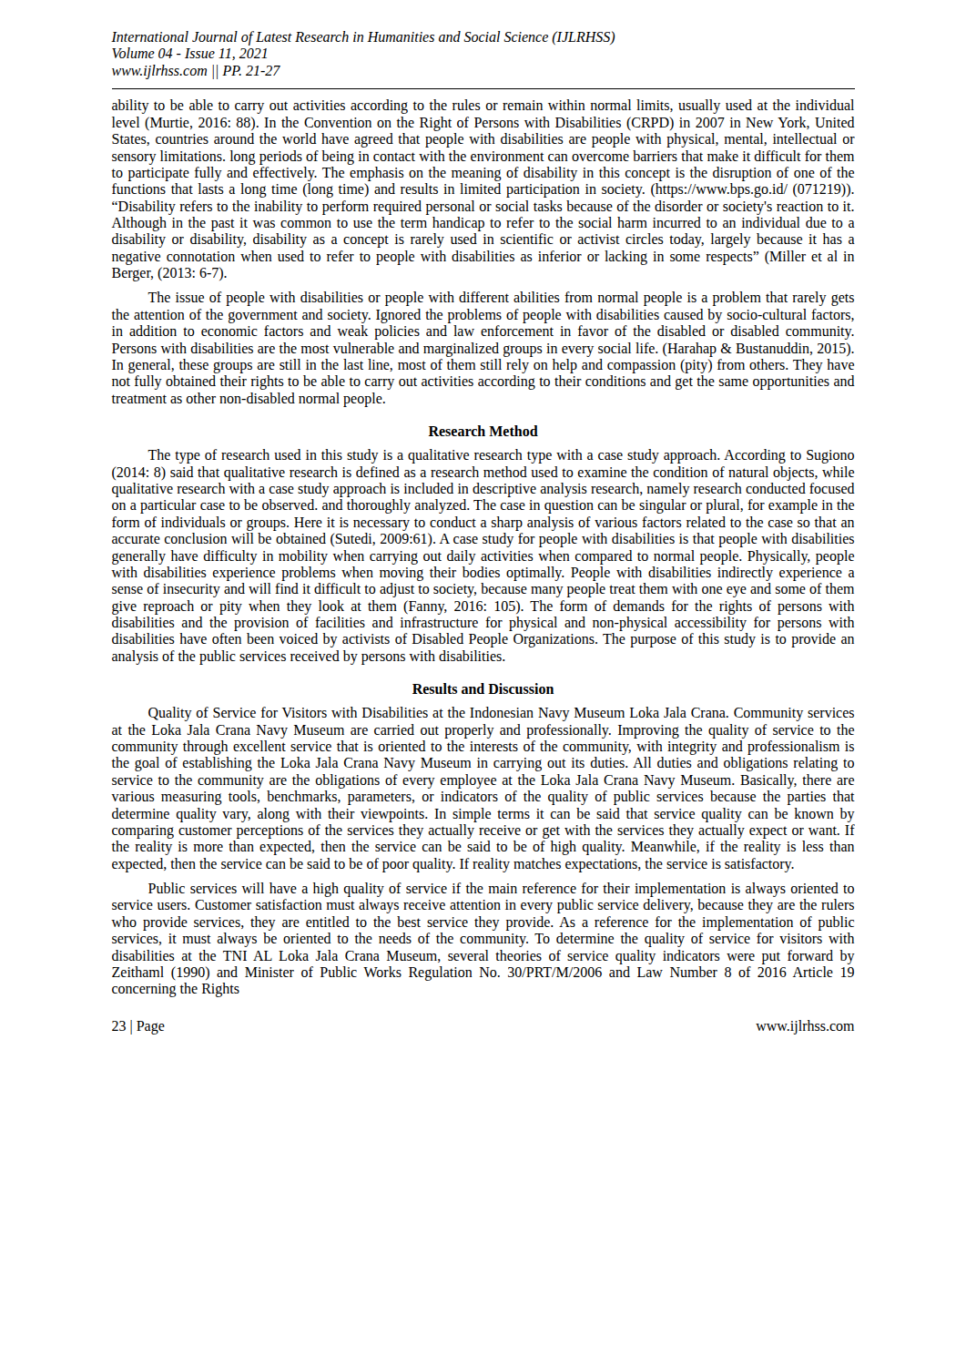International Journal of Latest Research in Humanities and Social Science (IJLRHSS)
Volume 04 - Issue 11, 2021
www.ijlrhss.com || PP. 21-27
ability to be able to carry out activities according to the rules or remain within normal limits, usually used at the individual level (Murtie, 2016: 88). In the Convention on the Right of Persons with Disabilities (CRPD) in 2007 in New York, United States, countries around the world have agreed that people with disabilities are people with physical, mental, intellectual or sensory limitations. long periods of being in contact with the environment can overcome barriers that make it difficult for them to participate fully and effectively. The emphasis on the meaning of disability in this concept is the disruption of one of the functions that lasts a long time (long time) and results in limited participation in society. (https://www.bps.go.id/ (071219)). “Disability refers to the inability to perform required personal or social tasks because of the disorder or society's reaction to it. Although in the past it was common to use the term handicap to refer to the social harm incurred to an individual due to a disability or disability, disability as a concept is rarely used in scientific or activist circles today, largely because it has a negative connotation when used to refer to people with disabilities as inferior or lacking in some respects” (Miller et al in Berger, (2013: 6-7).
The issue of people with disabilities or people with different abilities from normal people is a problem that rarely gets the attention of the government and society. Ignored the problems of people with disabilities caused by socio-cultural factors, in addition to economic factors and weak policies and law enforcement in favor of the disabled or disabled community. Persons with disabilities are the most vulnerable and marginalized groups in every social life. (Harahap & Bustanuddin, 2015). In general, these groups are still in the last line, most of them still rely on help and compassion (pity) from others. They have not fully obtained their rights to be able to carry out activities according to their conditions and get the same opportunities and treatment as other non-disabled normal people.
Research Method
The type of research used in this study is a qualitative research type with a case study approach. According to Sugiono (2014: 8) said that qualitative research is defined as a research method used to examine the condition of natural objects, while qualitative research with a case study approach is included in descriptive analysis research, namely research conducted focused on a particular case to be observed. and thoroughly analyzed. The case in question can be singular or plural, for example in the form of individuals or groups. Here it is necessary to conduct a sharp analysis of various factors related to the case so that an accurate conclusion will be obtained (Sutedi, 2009:61). A case study for people with disabilities is that people with disabilities generally have difficulty in mobility when carrying out daily activities when compared to normal people. Physically, people with disabilities experience problems when moving their bodies optimally. People with disabilities indirectly experience a sense of insecurity and will find it difficult to adjust to society, because many people treat them with one eye and some of them give reproach or pity when they look at them (Fanny, 2016: 105). The form of demands for the rights of persons with disabilities and the provision of facilities and infrastructure for physical and non-physical accessibility for persons with disabilities have often been voiced by activists of Disabled People Organizations. The purpose of this study is to provide an analysis of the public services received by persons with disabilities.
Results and Discussion
Quality of Service for Visitors with Disabilities at the Indonesian Navy Museum Loka Jala Crana. Community services at the Loka Jala Crana Navy Museum are carried out properly and professionally. Improving the quality of service to the community through excellent service that is oriented to the interests of the community, with integrity and professionalism is the goal of establishing the Loka Jala Crana Navy Museum in carrying out its duties. All duties and obligations relating to service to the community are the obligations of every employee at the Loka Jala Crana Navy Museum. Basically, there are various measuring tools, benchmarks, parameters, or indicators of the quality of public services because the parties that determine quality vary, along with their viewpoints. In simple terms it can be said that service quality can be known by comparing customer perceptions of the services they actually receive or get with the services they actually expect or want. If the reality is more than expected, then the service can be said to be of high quality. Meanwhile, if the reality is less than expected, then the service can be said to be of poor quality. If reality matches expectations, the service is satisfactory.
Public services will have a high quality of service if the main reference for their implementation is always oriented to service users. Customer satisfaction must always receive attention in every public service delivery, because they are the rulers who provide services, they are entitled to the best service they provide. As a reference for the implementation of public services, it must always be oriented to the needs of the community. To determine the quality of service for visitors with disabilities at the TNI AL Loka Jala Crana Museum, several theories of service quality indicators were put forward by Zeithaml (1990) and Minister of Public Works Regulation No. 30/PRT/M/2006 and Law Number 8 of 2016 Article 19 concerning the Rights
23 | Page www.ijlrhss.com